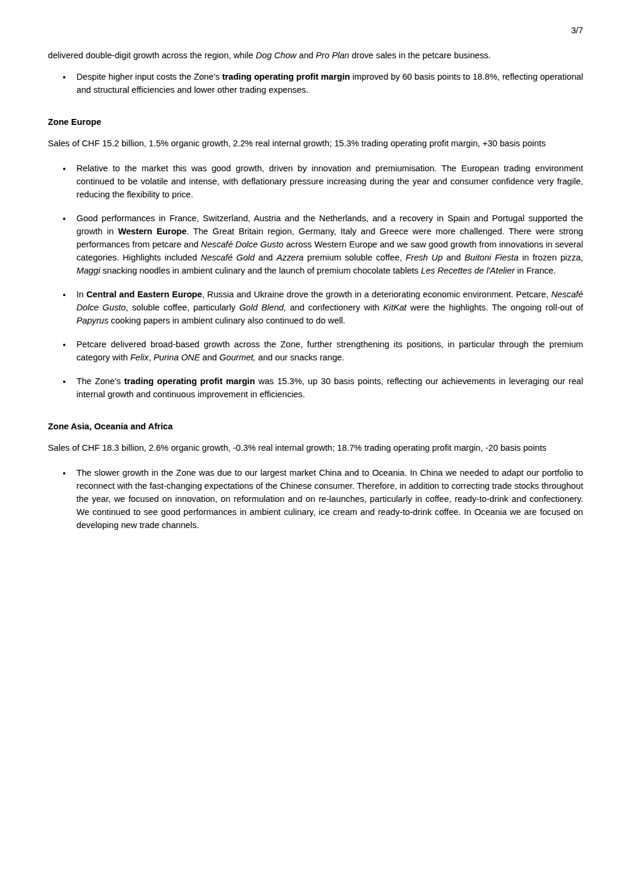3/7
delivered double-digit growth across the region, while Dog Chow and Pro Plan drove sales in the petcare business.
Despite higher input costs the Zone's trading operating profit margin improved by 60 basis points to 18.8%, reflecting operational and structural efficiencies and lower other trading expenses.
Zone Europe
Sales of CHF 15.2 billion, 1.5% organic growth, 2.2% real internal growth; 15.3% trading operating profit margin, +30 basis points
Relative to the market this was good growth, driven by innovation and premiumisation. The European trading environment continued to be volatile and intense, with deflationary pressure increasing during the year and consumer confidence very fragile, reducing the flexibility to price.
Good performances in France, Switzerland, Austria and the Netherlands, and a recovery in Spain and Portugal supported the growth in Western Europe. The Great Britain region, Germany, Italy and Greece were more challenged. There were strong performances from petcare and Nescafé Dolce Gusto across Western Europe and we saw good growth from innovations in several categories. Highlights included Nescafé Gold and Azzera premium soluble coffee, Fresh Up and Buitoni Fiesta in frozen pizza, Maggi snacking noodles in ambient culinary and the launch of premium chocolate tablets Les Recettes de l'Atelier in France.
In Central and Eastern Europe, Russia and Ukraine drove the growth in a deteriorating economic environment. Petcare, Nescafé Dolce Gusto, soluble coffee, particularly Gold Blend, and confectionery with KitKat were the highlights. The ongoing roll-out of Papyrus cooking papers in ambient culinary also continued to do well.
Petcare delivered broad-based growth across the Zone, further strengthening its positions, in particular through the premium category with Felix, Purina ONE and Gourmet, and our snacks range.
The Zone's trading operating profit margin was 15.3%, up 30 basis points, reflecting our achievements in leveraging our real internal growth and continuous improvement in efficiencies.
Zone Asia, Oceania and Africa
Sales of CHF 18.3 billion, 2.6% organic growth, -0.3% real internal growth; 18.7% trading operating profit margin, -20 basis points
The slower growth in the Zone was due to our largest market China and to Oceania. In China we needed to adapt our portfolio to reconnect with the fast-changing expectations of the Chinese consumer. Therefore, in addition to correcting trade stocks throughout the year, we focused on innovation, on reformulation and on re-launches, particularly in coffee, ready-to-drink and confectionery. We continued to see good performances in ambient culinary, ice cream and ready-to-drink coffee. In Oceania we are focused on developing new trade channels.